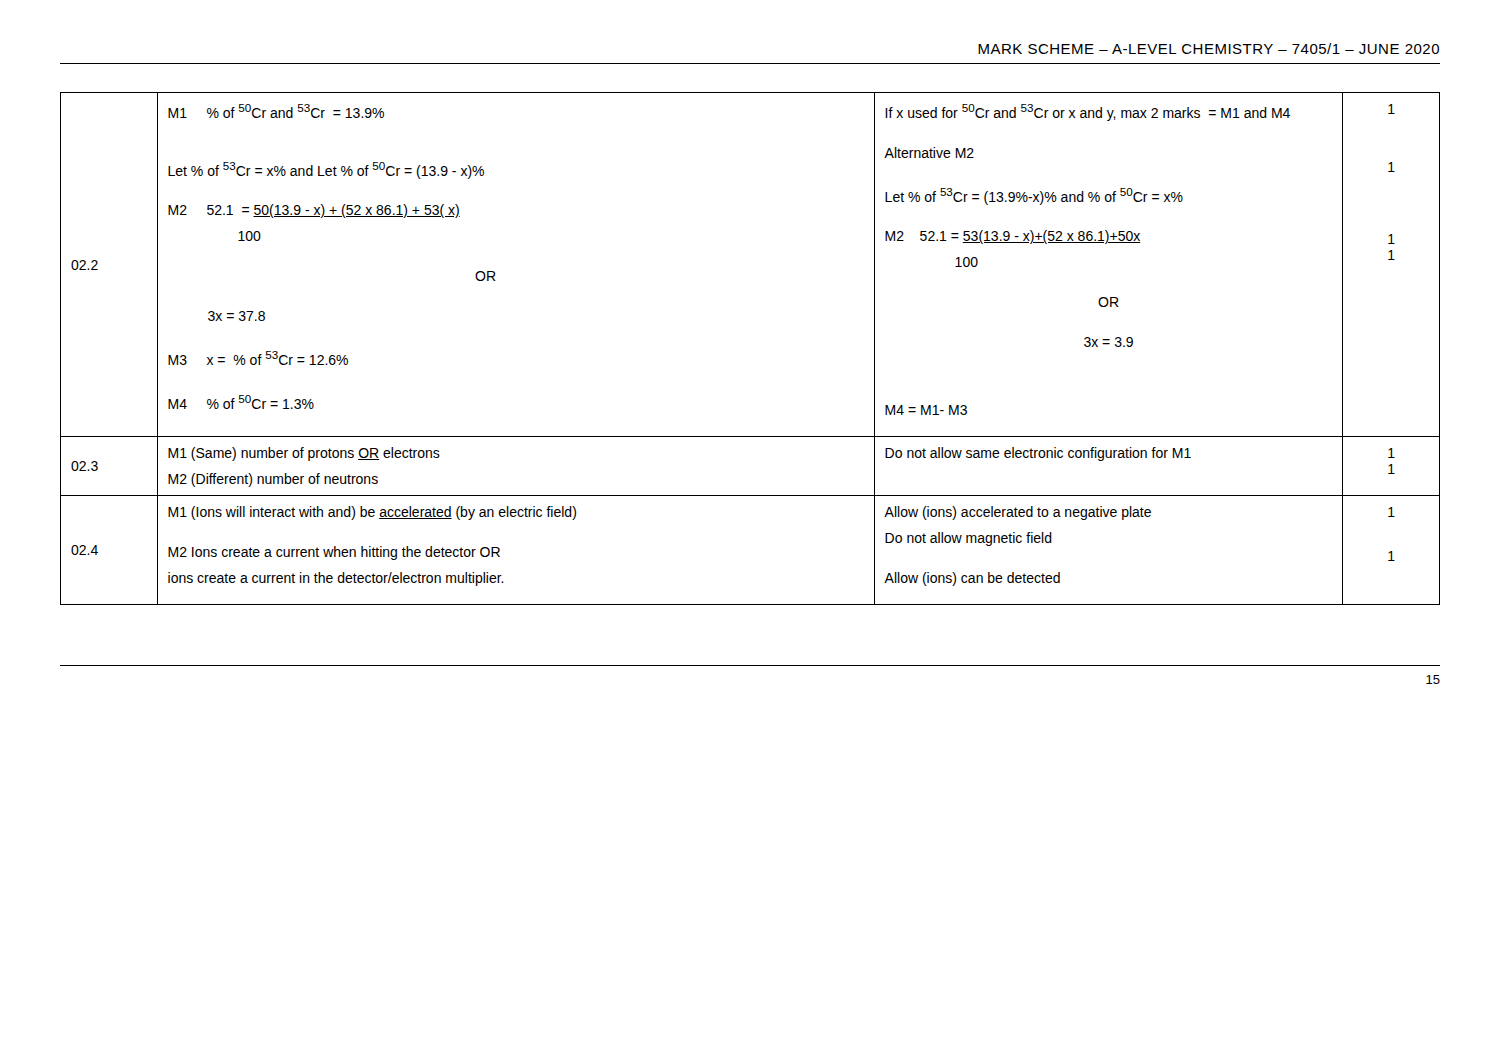MARK SCHEME – A-LEVEL CHEMISTRY – 7405/1 – JUNE 2020
| 02.2 | M1 % of 50 Cr and 53 Cr = 13.9% Let % of 53 Cr = x% and Let % of 50 Cr = (13.9 - x)% M2 52.1 = 50(13.9 - x) + (52 x 86.1) + 53( x) 100 OR 3x = 37.8 M3 x = % of 53 Cr = 12.6% M4 % of 50 Cr = 1.3% | If x used for 50 Cr and 53 Cr or x and y, max 2 marks = M1 and M4 Alternative M2 Let % of 53 Cr = (13.9%-x)% and % of 50 Cr = x% M2 52.1 = 53(13.9 - x)+(52 x 86.1)+50x 100 OR 3x = 3.9 M4 = M1- M3 | 1 1 1 1 |
| 02.3 | M1 (Same) number of protons OR electrons M2 (Different) number of neutrons | Do not allow same electronic configuration for M1 | 1 1 |
| 02.4 | M1 (Ions will interact with and) be accelerated (by an electric field) M2 Ions create a current when hitting the detector OR ions create a current in the detector/electron multiplier. | Allow (ions) accelerated to a negative plate Do not allow magnetic field Allow (ions) can be detected | 1 1 |
15